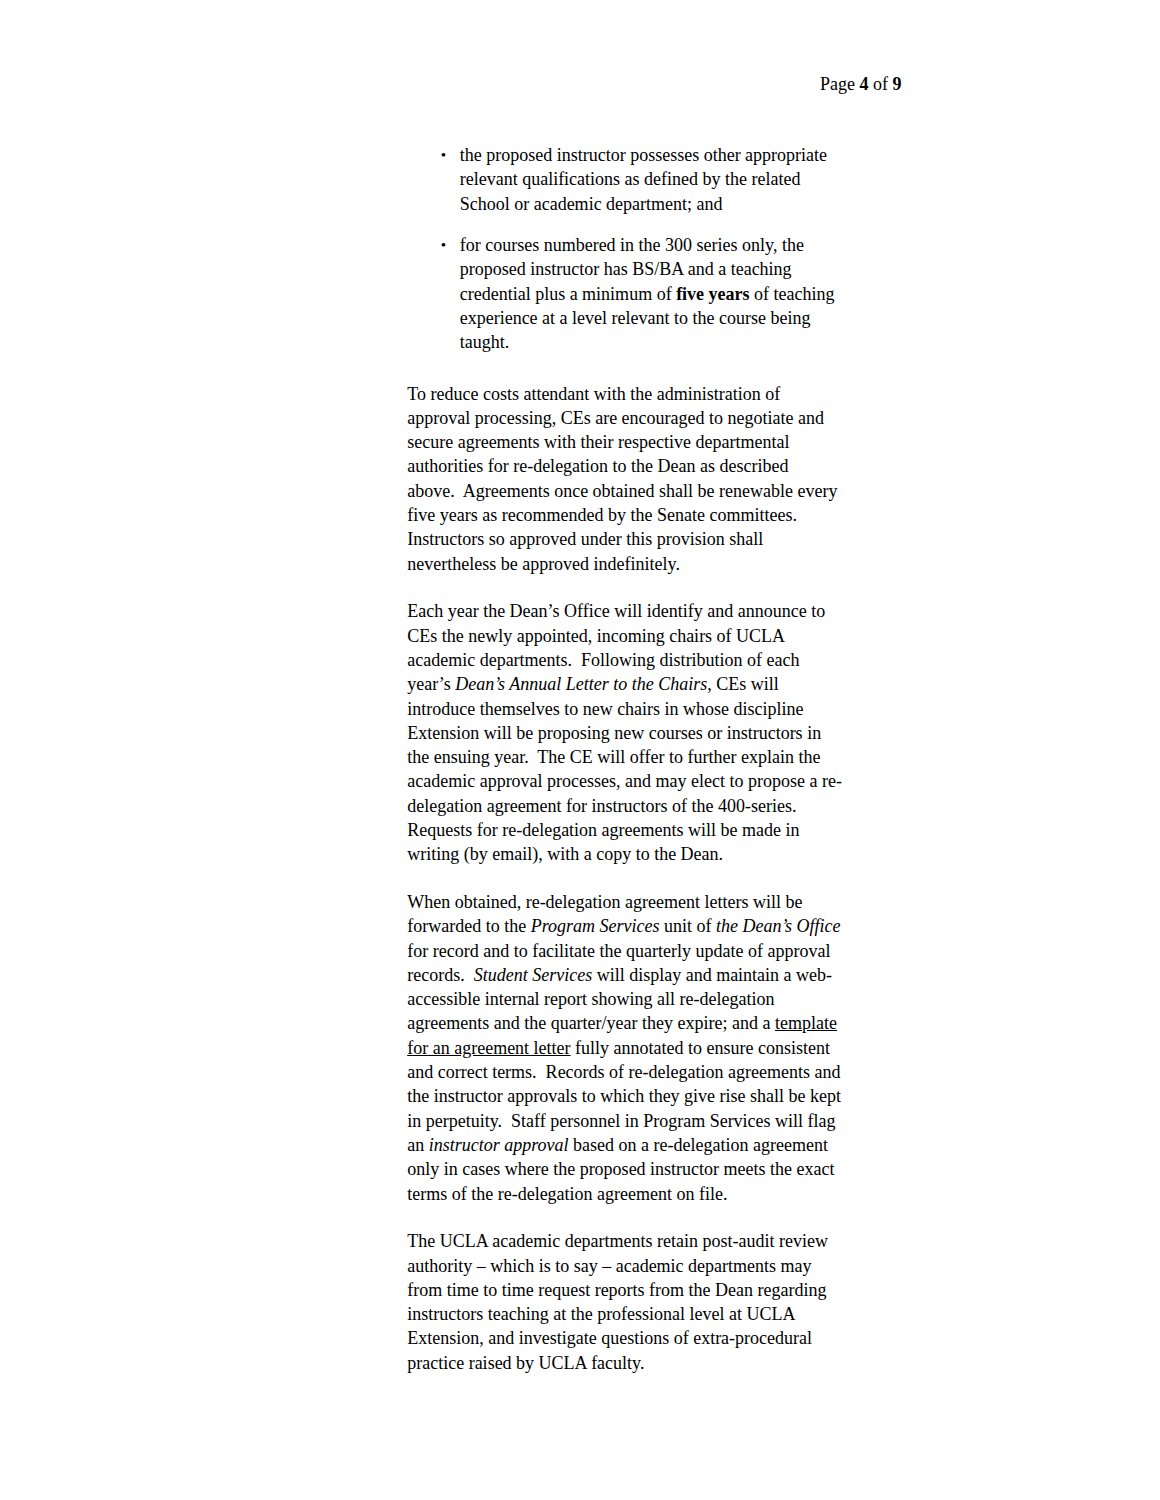Page 4 of 9
the proposed instructor possesses other appropriate relevant qualifications as defined by the related School or academic department; and
for courses numbered in the 300 series only, the proposed instructor has BS/BA and a teaching credential plus a minimum of five years of teaching experience at a level relevant to the course being taught.
To reduce costs attendant with the administration of approval processing, CEs are encouraged to negotiate and secure agreements with their respective departmental authorities for re-delegation to the Dean as described above. Agreements once obtained shall be renewable every five years as recommended by the Senate committees. Instructors so approved under this provision shall nevertheless be approved indefinitely.
Each year the Dean’s Office will identify and announce to CEs the newly appointed, incoming chairs of UCLA academic departments. Following distribution of each year’s Dean’s Annual Letter to the Chairs, CEs will introduce themselves to new chairs in whose discipline Extension will be proposing new courses or instructors in the ensuing year. The CE will offer to further explain the academic approval processes, and may elect to propose a re-delegation agreement for instructors of the 400-series. Requests for re-delegation agreements will be made in writing (by email), with a copy to the Dean.
When obtained, re-delegation agreement letters will be forwarded to the Program Services unit of the Dean’s Office for record and to facilitate the quarterly update of approval records. Student Services will display and maintain a web-accessible internal report showing all re-delegation agreements and the quarter/year they expire; and a template for an agreement letter fully annotated to ensure consistent and correct terms. Records of re-delegation agreements and the instructor approvals to which they give rise shall be kept in perpetuity. Staff personnel in Program Services will flag an instructor approval based on a re-delegation agreement only in cases where the proposed instructor meets the exact terms of the re-delegation agreement on file.
The UCLA academic departments retain post-audit review authority – which is to say – academic departments may from time to time request reports from the Dean regarding instructors teaching at the professional level at UCLA Extension, and investigate questions of extra-procedural practice raised by UCLA faculty.